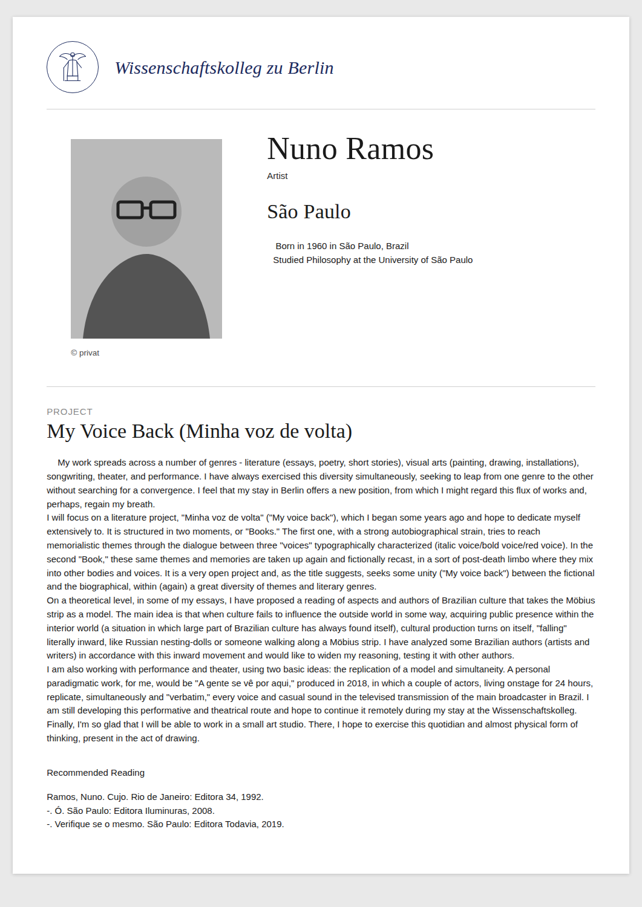Wissenschaftskolleg zu Berlin
© privat
Nuno Ramos
Artist
São Paulo
Born in 1960 in São Paulo, Brazil Studied Philosophy at the University of São Paulo
Project
My Voice Back (Minha voz de volta)
My work spreads across a number of genres - literature (essays, poetry, short stories), visual arts (painting, drawing, installations), songwriting, theater, and performance. I have always exercised this diversity simultaneously, seeking to leap from one genre to the other without searching for a convergence. I feel that my stay in Berlin offers a new position, from which I might regard this flux of works and, perhaps, regain my breath.
I will focus on a literature project, "Minha voz de volta" ("My voice back"), which I began some years ago and hope to dedicate myself extensively to. It is structured in two moments, or "Books." The first one, with a strong autobiographical strain, tries to reach memorialistic themes through the dialogue between three "voices" typographically characterized (italic voice/bold voice/red voice). In the second "Book," these same themes and memories are taken up again and fictionally recast, in a sort of post-death limbo where they mix into other bodies and voices. It is a very open project and, as the title suggests, seeks some unity ("My voice back") between the fictional and the biographical, within (again) a great diversity of themes and literary genres.
On a theoretical level, in some of my essays, I have proposed a reading of aspects and authors of Brazilian culture that takes the Möbius strip as a model. The main idea is that when culture fails to influence the outside world in some way, acquiring public presence within the interior world (a situation in which large part of Brazilian culture has always found itself), cultural production turns on itself, "falling" literally inward, like Russian nesting-dolls or someone walking along a Möbius strip. I have analyzed some Brazilian authors (artists and writers) in accordance with this inward movement and would like to widen my reasoning, testing it with other authors.
I am also working with performance and theater, using two basic ideas: the replication of a model and simultaneity. A personal paradigmatic work, for me, would be "A gente se vê por aqui," produced in 2018, in which a couple of actors, living onstage for 24 hours, replicate, simultaneously and "verbatim," every voice and casual sound in the televised transmission of the main broadcaster in Brazil. I am still developing this performative and theatrical route and hope to continue it remotely during my stay at the Wissenschaftskolleg.
Finally, I'm so glad that I will be able to work in a small art studio. There, I hope to exercise this quotidian and almost physical form of thinking, present in the act of drawing.
Recommended Reading
Ramos, Nuno. Cujo. Rio de Janeiro: Editora 34, 1992.
-. Ó. São Paulo: Editora Iluminuras, 2008.
-. Verifique se o mesmo. São Paulo: Editora Todavia, 2019.